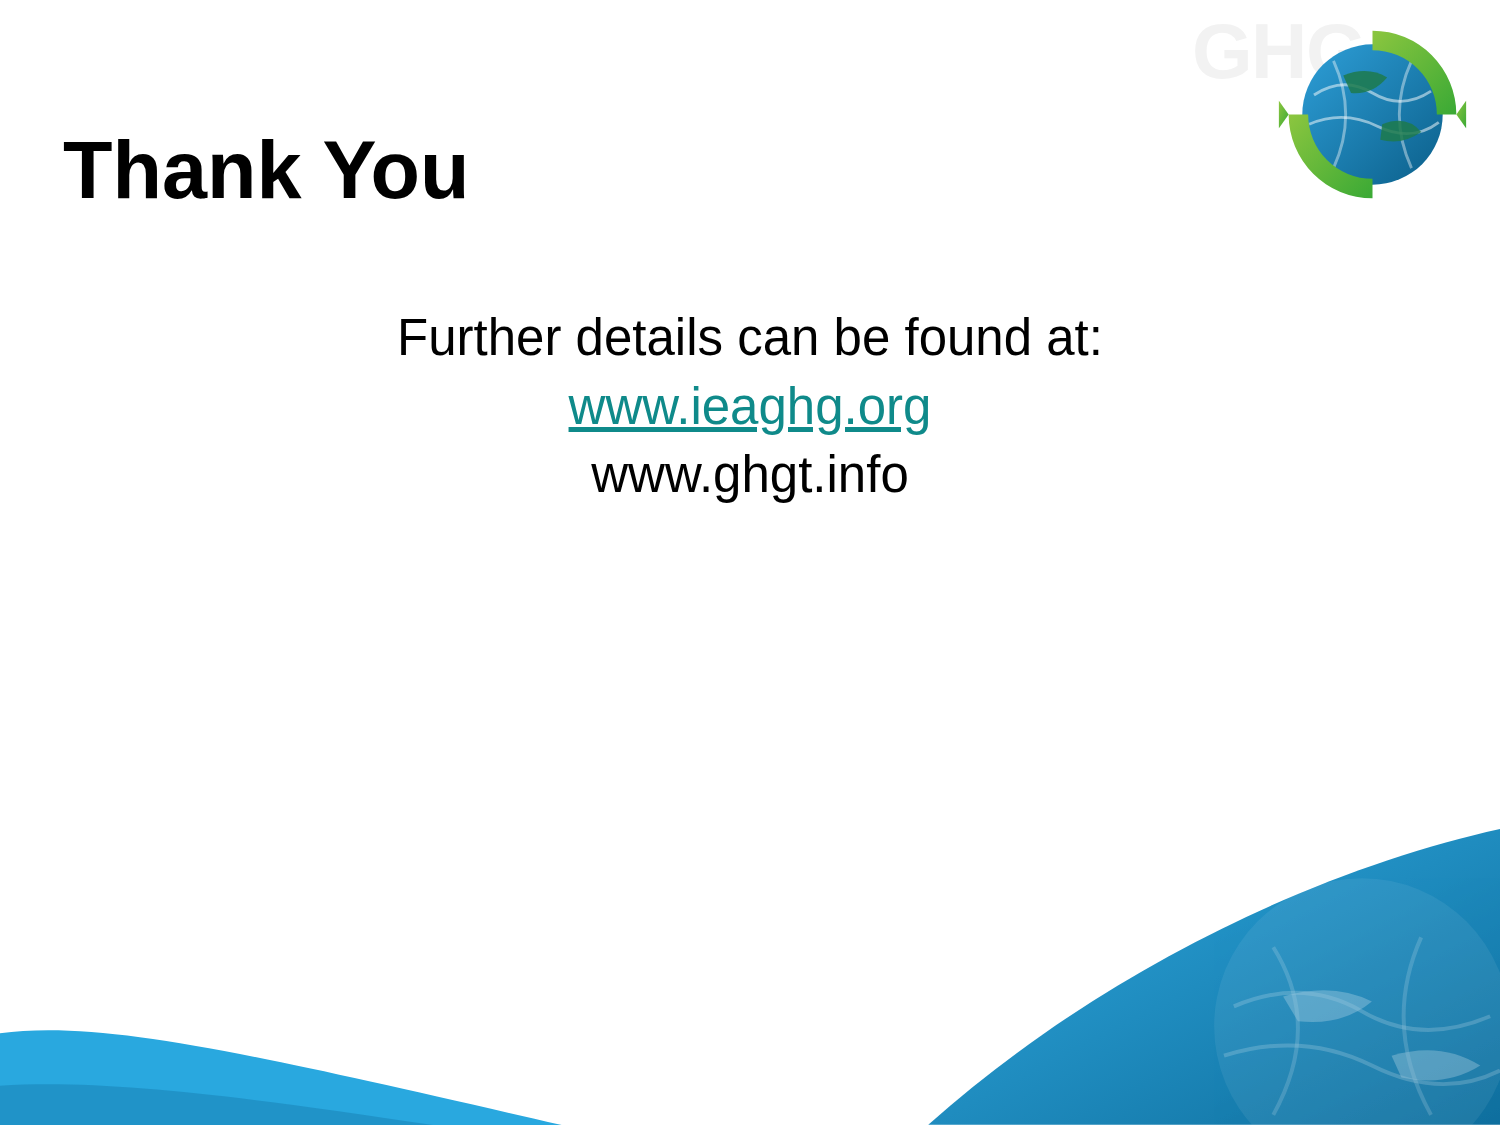GHG
Thank You
Further details can be found at:
www.ieaghg.org
www.ghgt.info